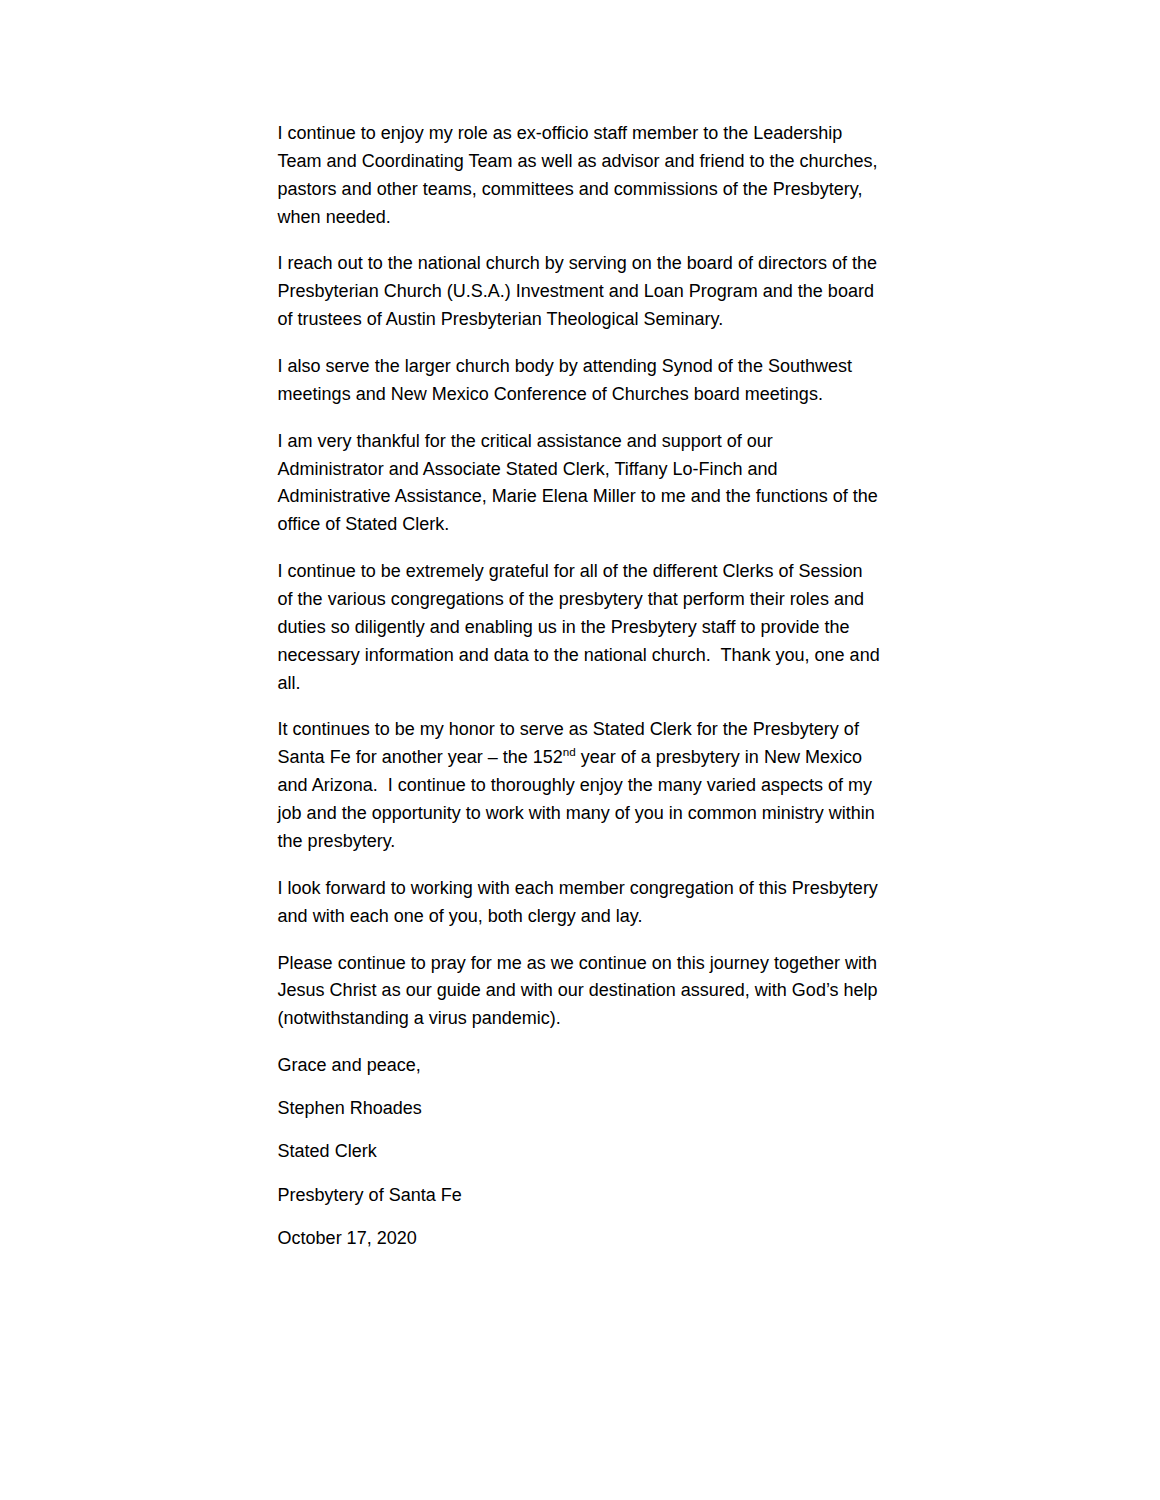I continue to enjoy my role as ex-officio staff member to the Leadership Team and Coordinating Team as well as advisor and friend to the churches, pastors and other teams, committees and commissions of the Presbytery, when needed.
I reach out to the national church by serving on the board of directors of the Presbyterian Church (U.S.A.) Investment and Loan Program and the board of trustees of Austin Presbyterian Theological Seminary.
I also serve the larger church body by attending Synod of the Southwest meetings and New Mexico Conference of Churches board meetings.
I am very thankful for the critical assistance and support of our Administrator and Associate Stated Clerk, Tiffany Lo-Finch and Administrative Assistance, Marie Elena Miller to me and the functions of the office of Stated Clerk.
I continue to be extremely grateful for all of the different Clerks of Session of the various congregations of the presbytery that perform their roles and duties so diligently and enabling us in the Presbytery staff to provide the necessary information and data to the national church. Thank you, one and all.
It continues to be my honor to serve as Stated Clerk for the Presbytery of Santa Fe for another year – the 152nd year of a presbytery in New Mexico and Arizona. I continue to thoroughly enjoy the many varied aspects of my job and the opportunity to work with many of you in common ministry within the presbytery.
I look forward to working with each member congregation of this Presbytery and with each one of you, both clergy and lay.
Please continue to pray for me as we continue on this journey together with Jesus Christ as our guide and with our destination assured, with God’s help (notwithstanding a virus pandemic).
Grace and peace,
Stephen Rhoades
Stated Clerk
Presbytery of Santa Fe
October 17, 2020